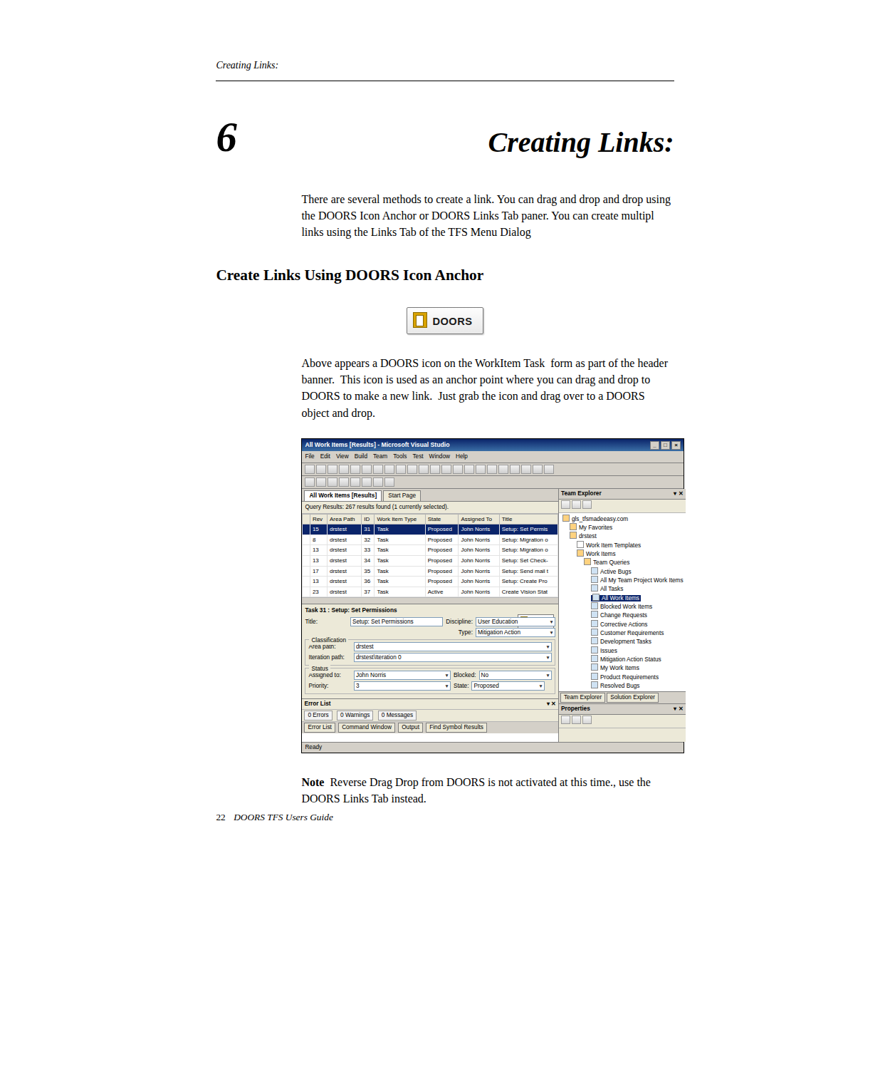Creating Links:
6
Creating Links:
There are several methods to create a link. You can drag and drop and drop using the DOORS Icon Anchor or DOORS Links Tab paner. You can create multipl links using the Links Tab of the TFS Menu Dialog
Create Links Using DOORS Icon Anchor
DOORS
Above appears a DOORS icon on the WorkItem Task form as part of the header banner. This icon is used as an anchor point where you can drag and drop to DOORS to make a new link. Just grab the icon and drag over to a DOORS object and drop.
All Work Items [Results] - Microsoft Visual Studio _□×
File Edit View Build Team Tools Test Window Help
All Work Items [Results] Start Page
Query Results: 267 results found (1 currently selected).
| | Rev | Area Path | ID | Work Item Type | State | Assigned To | Title |
| --- | --- | --- | --- | --- | --- | --- | --- |
| | 15 | drstest | 31 | Task | Proposed | John Norris | Setup: Set Permis |
| | 8 | drstest | 32 | Task | Proposed | John Norris | Setup: Migration o |
| | 13 | drstest | 33 | Task | Proposed | John Norris | Setup: Migration o |
| | 13 | drstest | 34 | Task | Proposed | John Norris | Setup: Set Check- |
| | 17 | drstest | 35 | Task | Proposed | John Norris | Setup: Send mail t |
| | 13 | drstest | 36 | Task | Proposed | John Norris | Setup: Create Pro |
| | 23 | drstest | 37 | Task | Active | John Norris | Create Vision Stat |
Task 31 : Setup: Set Permissions
DOORS
Title:
Setup: Set Permissions
Discipline:
User Education
Type:
Mitigation Action
Classification
Area path:
drstest
Iteration path:
drstest\Iteration 0
Status
Assigned to:
John Norris
Blocked:
No
Priority:
3
State:
Proposed
Error List▾ ✕
0 Errors 0 Warnings 0 Messages
Error List Command Window Output Find Symbol Results
Team Explorer▾ ✕
gls_tfsmadeeasy.com
My Favorites
drstest
Work Item Templates
Work Items
Team Queries
Active Bugs
All My Team Project Work Items
All Tasks
All Work Items
Blocked Work Items
Change Requests
Corrective Actions
Customer Requirements
Development Tasks
Issues
Mitigation Action Status
My Work Items
Product Requirements
Resolved Bugs
Team Explorer Solution Explorer
Properties▾ ✕
Ready
Note Reverse Drag Drop from DOORS is not activated at this time., use the DOORS Links Tab instead.
22 DOORS TFS Users Guide